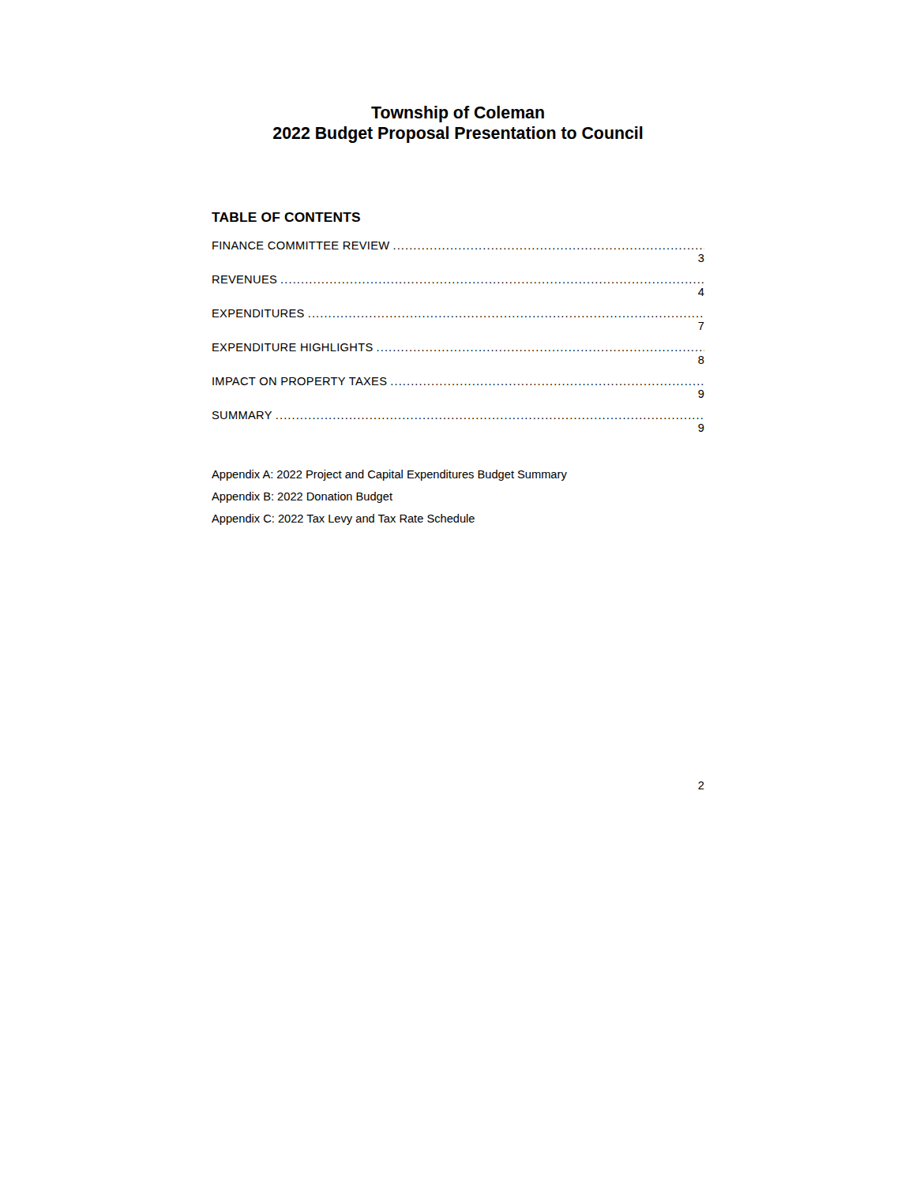Township of Coleman 2022 Budget Proposal Presentation to Council
TABLE OF CONTENTS
FINANCE COMMITTEE REVIEW ..................................................................................................................... 3
REVENUES ......................................................................................................................................................... 4
EXPENDITURES .............................................................................................................................................. 7
EXPENDITURE HIGHLIGHTS ............................................................................................................... 8
IMPACT ON PROPERTY TAXES ......................................................................................................... 9
SUMMARY ......................................................................................................................................................... 9
Appendix A: 2022 Project and Capital Expenditures Budget Summary
Appendix B: 2022 Donation Budget
Appendix C: 2022 Tax Levy and Tax Rate Schedule
2